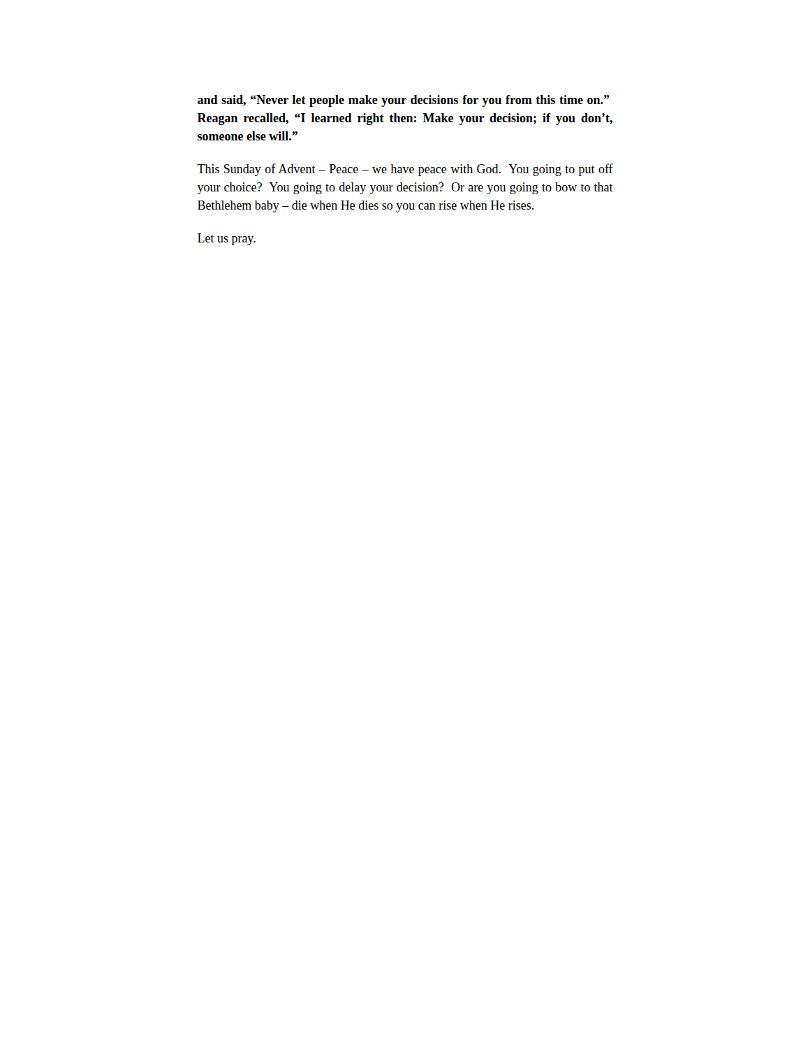and said, “Never let people make your decisions for you from this time on.” Reagan recalled, “I learned right then: Make your decision; if you don’t, someone else will.”
This Sunday of Advent – Peace – we have peace with God. You going to put off your choice? You going to delay your decision? Or are you going to bow to that Bethlehem baby – die when He dies so you can rise when He rises.
Let us pray.